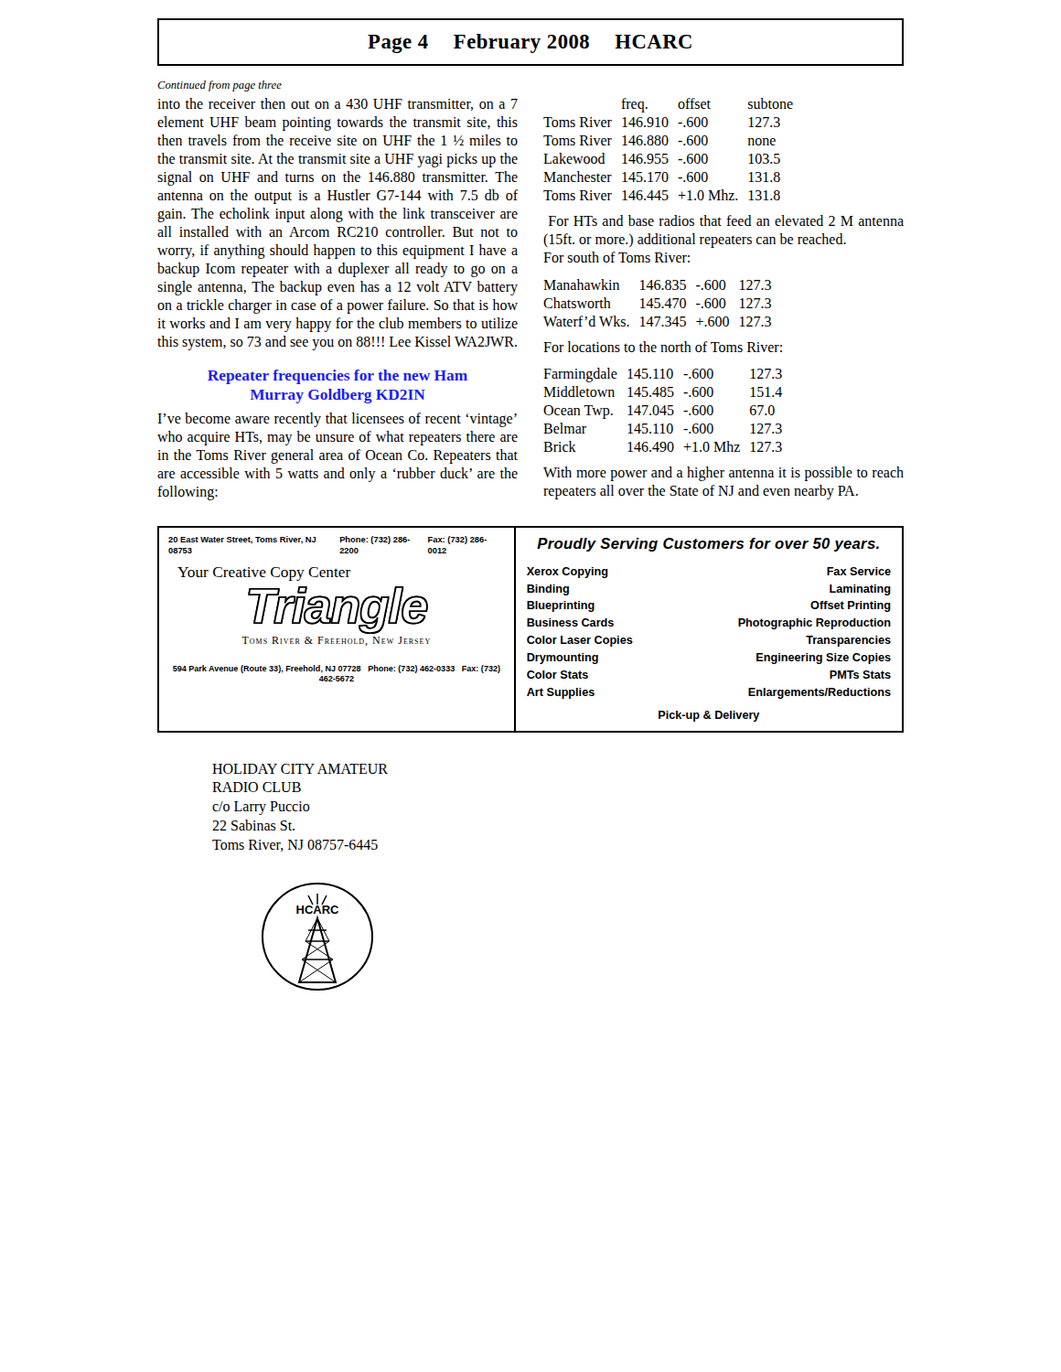Page 4February 2008 HCARC
Continued from page three
into the receiver then out on a 430 UHF transmitter, on a 7 element UHF beam pointing towards the transmit site, this then travels from the receive site on UHF the 1 ½ miles to the transmit site. At the transmit site a UHF yagi picks up the signal on UHF and turns on the 146.880 transmitter. The antenna on the output is a Hustler G7-144 with 7.5 db of gain. The echolink input along with the link transceiver are all installed with an Arcom RC210 controller. But not to worry, if anything should happen to this equipment I have a backup Icom repeater with a duplexer all ready to go on a single antenna, The backup even has a 12 volt ATV battery on a trickle charger in case of a power failure. So that is how it works and I am very happy for the club members to utilize this system, so 73 and see you on 88!!! Lee Kissel WA2JWR.
Repeater frequencies for the new Ham
Murray Goldberg KD2IN
I’ve become aware recently that licensees of recent ‘vintage’ who acquire HTs, may be unsure of what repeaters there are in the Toms River general area of Ocean Co. Repeaters that are accessible with 5 watts and only a ‘rubber duck’ are the following:
| | freq. | offset | subtone |
| Toms River | 146.910 | -.600 | 127.3 |
| Toms River | 146.880 | -.600 | none |
| Lakewood | 146.955 | -.600 | 103.5 |
| Manchester | 145.170 | -.600 | 131.8 |
| Toms River | 146.445 | +1.0 Mhz. | 131.8 |
For HTs and base radios that feed an elevated 2 M antenna (15ft. or more.) additional repeaters can be reached.
For south of Toms River:
| Manahawkin | 146.835 | -.600 | 127.3 |
| Chatsworth | 145.470 | -.600 | 127.3 |
| Waterf’d Wks. | 147.345 | +.600 | 127.3 |
For locations to the north of Toms River:
| Farmingdale | 145.110 | -.600 | 127.3 |
| Middletown | 145.485 | -.600 | 151.4 |
| Ocean Twp. | 147.045 | -.600 | 67.0 |
| Belmar | 145.110 | -.600 | 127.3 |
| Brick | 146.490 | +1.0 Mhz | 127.3 |
With more power and a higher antenna it is possible to reach repeaters all over the State of NJ and even nearby PA.
20 East Water Street, Toms River, NJ 08753 Phone: (732) 286-2200 Fax: (732) 286-0012
Your Creative Copy Center
Triangle
Toms River & Freehold, New Jersey
594 Park Avenue (Route 33), Freehold, NJ 07728 Phone: (732) 462-0333 Fax: (732) 462-5672
Proudly Serving Customers for over 50 years.
| Xerox Copying | Fax Service |
| Binding | Laminating |
| Blueprinting | Offset Printing |
| Business Cards | Photographic Reproduction |
| Color Laser Copies | Transparencies |
| Drymounting | Engineering Size Copies |
| Color Stats | PMTs Stats |
| Art Supplies | Enlargements/Reductions |
Pick-up & Delivery
HOLIDAY CITY AMATEUR
RADIO CLUB
c/o Larry Puccio
22 Sabinas St.
Toms River, NJ 08757-6445
HCARC